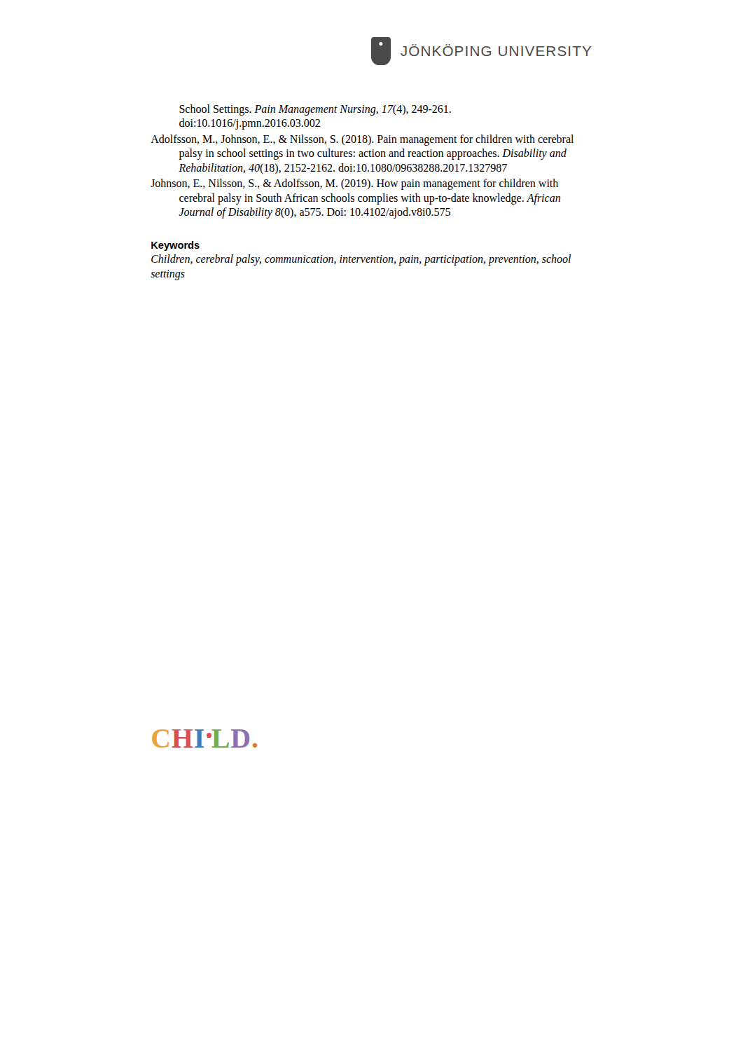JÖNKÖPING UNIVERSITY
School Settings. Pain Management Nursing, 17(4), 249-261.
doi:10.1016/j.pmn.2016.03.002
Adolfsson, M., Johnson, E., & Nilsson, S. (2018). Pain management for children with cerebral palsy in school settings in two cultures: action and reaction approaches. Disability and Rehabilitation, 40(18), 2152-2162. doi:10.1080/09638288.2017.1327987
Johnson, E., Nilsson, S., & Adolfsson, M. (2019). How pain management for children with cerebral palsy in South African schools complies with up-to-date knowledge. African Journal of Disability 8(0), a575. Doi: 10.4102/ajod.v8i0.575
Keywords
Children, cerebral palsy, communication, intervention, pain, participation, prevention, school settings
CHI LD.